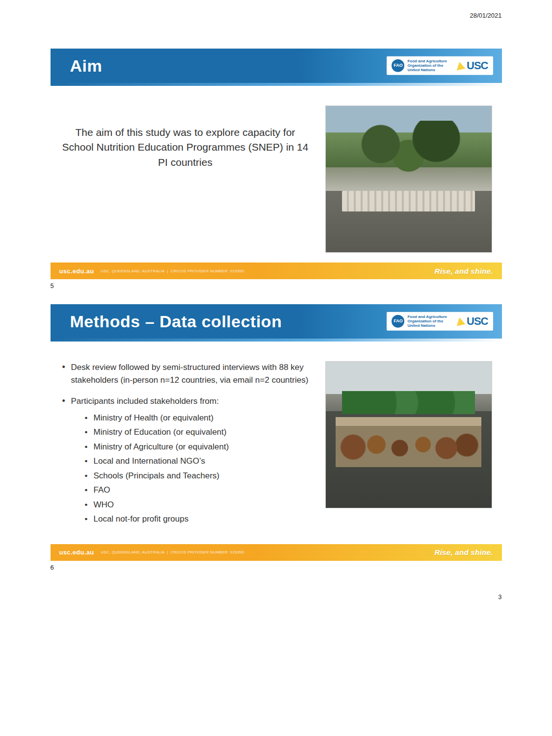28/01/2021
Aim
FAO
Food and Agriculture
Organization of the
United Nations
USC
The aim of this study was to explore capacity for School Nutrition Education Programmes (SNEP) in 14 PI countries
usc.edu.au USC, QUEENSLAND, AUSTRALIA | CRICOS PROVIDER NUMBER: 01595D
Rise, and shine.
5
Methods – Data collection
FAO
Food and Agriculture
Organization of the
United Nations
USC
Desk review followed by semi-structured interviews with 88 key stakeholders (in-person n=12 countries, via email n=2 countries)
Participants included stakeholders from:
Ministry of Health (or equivalent)
Ministry of Education (or equivalent)
Ministry of Agriculture (or equivalent)
Local and International NGO’s
Schools (Principals and Teachers)
FAO
WHO
Local not-for profit groups
usc.edu.au USC, QUEENSLAND, AUSTRALIA | CRICOS PROVIDER NUMBER: 01595D
Rise, and shine.
6
3